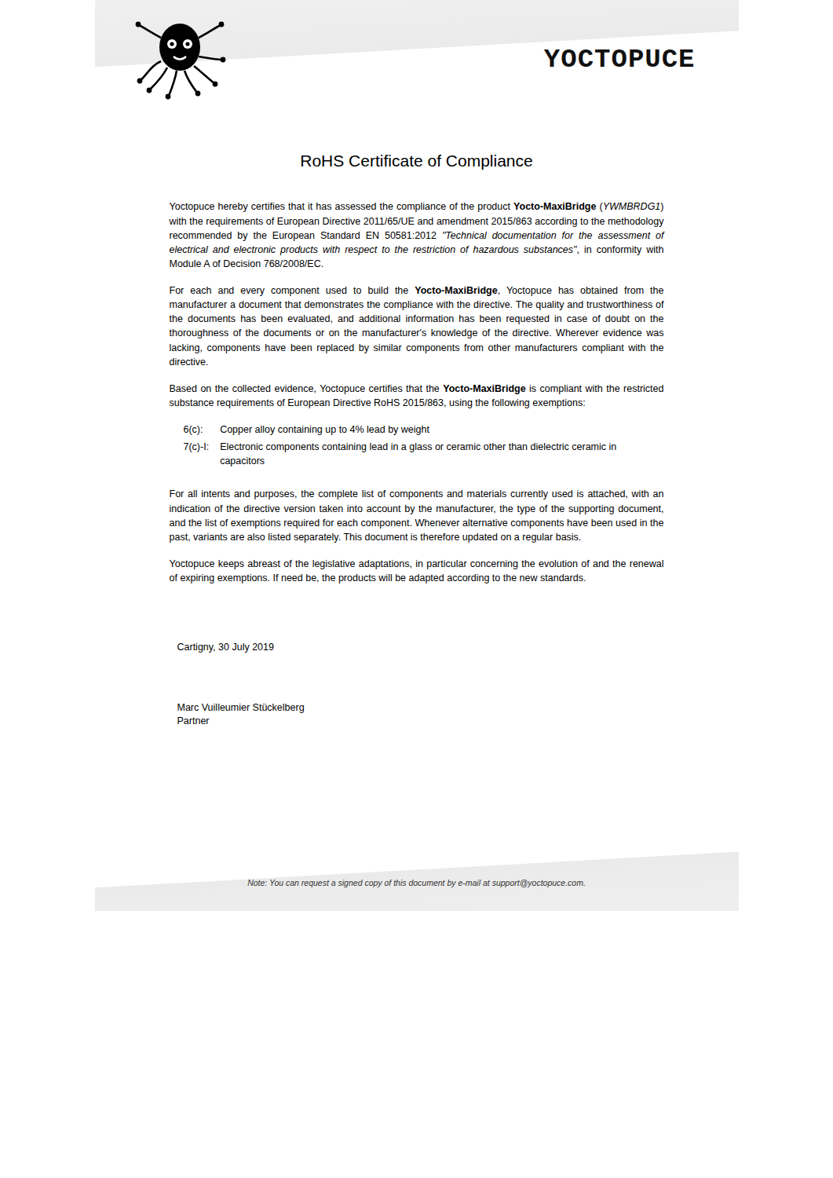YOCTOPUCE
RoHS Certificate of Compliance
Yoctopuce hereby certifies that it has assessed the compliance of the product Yocto-MaxiBridge (YWMBRDG1) with the requirements of European Directive 2011/65/UE and amendment 2015/863 according to the methodology recommended by the European Standard EN 50581:2012 "Technical documentation for the assessment of electrical and electronic products with respect to the restriction of hazardous substances", in conformity with Module A of Decision 768/2008/EC.
For each and every component used to build the Yocto-MaxiBridge, Yoctopuce has obtained from the manufacturer a document that demonstrates the compliance with the directive. The quality and trustworthiness of the documents has been evaluated, and additional information has been requested in case of doubt on the thoroughness of the documents or on the manufacturer's knowledge of the directive. Wherever evidence was lacking, components have been replaced by similar components from other manufacturers compliant with the directive.
Based on the collected evidence, Yoctopuce certifies that the Yocto-MaxiBridge is compliant with the restricted substance requirements of European Directive RoHS 2015/863, using the following exemptions:
| 6(c): | Copper alloy containing up to 4% lead by weight |
| 7(c)-I: | Electronic components containing lead in a glass or ceramic other than dielectric ceramic in capacitors |
For all intents and purposes, the complete list of components and materials currently used is attached, with an indication of the directive version taken into account by the manufacturer, the type of the supporting document, and the list of exemptions required for each component. Whenever alternative components have been used in the past, variants are also listed separately. This document is therefore updated on a regular basis.
Yoctopuce keeps abreast of the legislative adaptations, in particular concerning the evolution of and the renewal of expiring exemptions. If need be, the products will be adapted according to the new standards.
Cartigny, 30 July 2019
Marc Vuilleumier Stückelberg
Partner
Note: You can request a signed copy of this document by e-mail at support@yoctopuce.com.